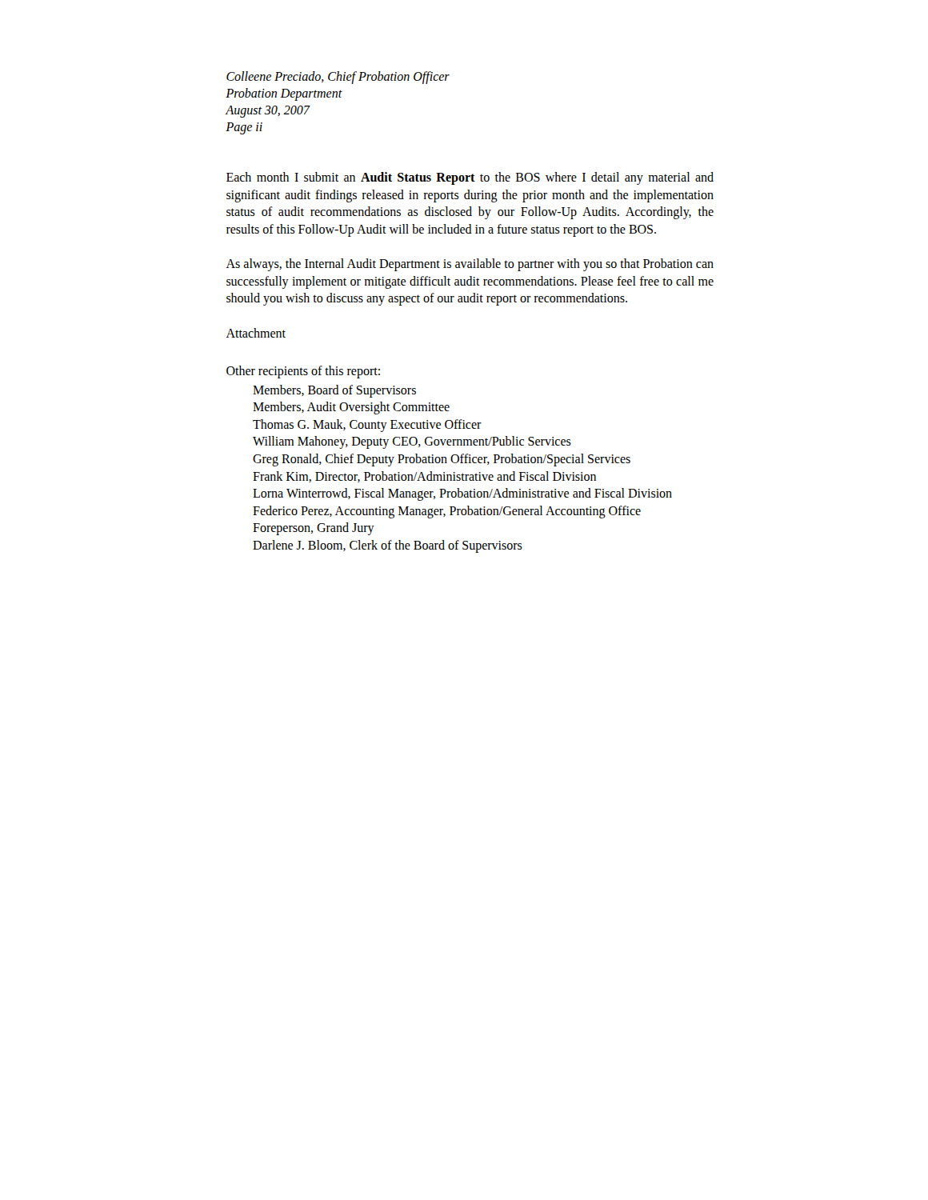Colleene Preciado, Chief Probation Officer
Probation Department
August 30, 2007
Page ii
Each month I submit an Audit Status Report to the BOS where I detail any material and significant audit findings released in reports during the prior month and the implementation status of audit recommendations as disclosed by our Follow-Up Audits. Accordingly, the results of this Follow-Up Audit will be included in a future status report to the BOS.
As always, the Internal Audit Department is available to partner with you so that Probation can successfully implement or mitigate difficult audit recommendations. Please feel free to call me should you wish to discuss any aspect of our audit report or recommendations.
Attachment
Other recipients of this report:
Members, Board of Supervisors
Members, Audit Oversight Committee
Thomas G. Mauk, County Executive Officer
William Mahoney, Deputy CEO, Government/Public Services
Greg Ronald, Chief Deputy Probation Officer, Probation/Special Services
Frank Kim, Director, Probation/Administrative and Fiscal Division
Lorna Winterrowd, Fiscal Manager, Probation/Administrative and Fiscal Division
Federico Perez, Accounting Manager, Probation/General Accounting Office
Foreperson, Grand Jury
Darlene J. Bloom, Clerk of the Board of Supervisors